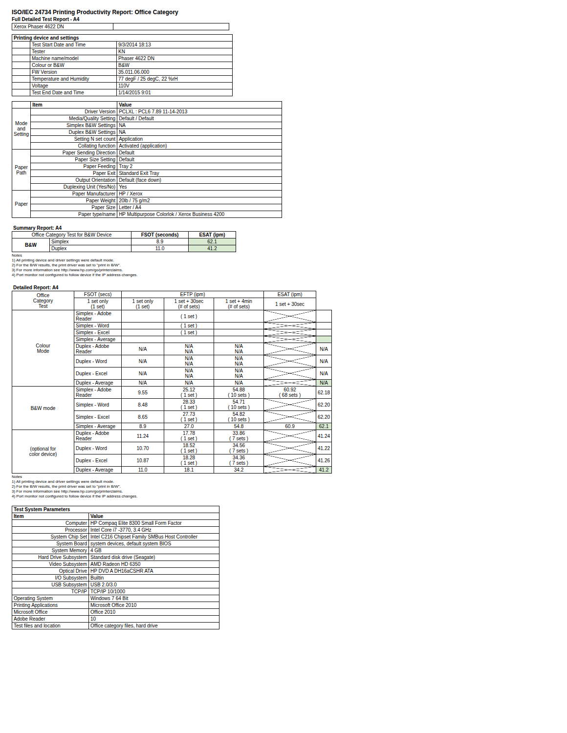ISO/IEC 24734 Printing Productivity Report: Office Category
Full Detailed Test Report - A4
| Xerox Phaser 4622 DN | |
| Printing device and settings |
| | Test Start Date and Time | 9/3/2014 18:13 |
| | Tester | KN |
| | Machine name/model | Phaser 4622 DN |
| | Colour or B&W | B&W |
| | FW Version | 35.011.06.000 |
| | Temperature and Humidity | 77 degF / 25 degC, 22 %rH |
| | Voltage | 110V |
| | Test End Date and Time | 1/14/2015 9:01 |
| | Item | Value |
| Mode and Setting | Driver Version | PCLXL : PCL6 7.89 11-14-2013 |
| Media/Quality Setting | Default / Default |
| Simplex B&W Settings | NA |
| Duplex B&W Settings | NA |
| Setting N set count | Application |
| Collating function | Activated (application) |
| Paper Path | Paper Sending Direction | Default |
| Paper Size Setting | Default |
| Paper Feeding | Tray 2 |
| Paper Exit | Standard Exit Tray |
| Output Orientation | Default (face down) |
| Duplexing Unit (Yes/No) | Yes |
| Paper | Paper Manufacturer | HP / Xerox |
| Paper Weight | 20lb / 75 g/m2 |
| Paper Size | Letter / A4 |
| Paper type/name | HP Multipurpose Colorlok / Xerox Business 4200 |
| Summary Report: A4 |
| Office Category Test for B&W Device | FSOT (seconds) | ESAT (ipm) |
| B&W | Simplex | 8.9 | 62.1 |
| Duplex | 11.0 | 41.2 |
Notes
1) All printing device and driver settings were default mode.
2) For the B/W results, the print driver was set to "print in B/W".
3) For more information see http://www.hp.com/go/printerclaims.
4) Port monitor not configured to follow device if the IP address changes.
| Detailed Report: A4 | |
| Office Category Test | FSOT (secs) | EFTP (ipm) | ESAT (ipm) |
| 1 set only (1 set) | 1 set only (1 set) | 1 set + 30sec (# of sets) | 1 set + 4min (# of sets) | 1 set + 30sec |
| Colour Mode | Simplex - Adobe Reader | | ( 1 set ) | | | |
| Simplex - Word | | ( 1 set ) | | | |
| Simplex - Excel | | ( 1 set ) | | | |
| Simplex - Average | | | | | |
| Duplex - Adobe Reader | N/A | N/A N/A | N/A N/A | | N/A |
| Duplex - Word | N/A | N/A N/A | N/A N/A | | N/A |
| Duplex - Excel | N/A | N/A N/A | N/A N/A | | N/A |
| Duplex - Average | N/A | N/A | N/A | | N/A |
| B&W mode | Simplex - Adobe Reader | 9.55 | 25.12 ( 1 set ) | 54.88 ( 10 sets ) | 60.92 ( 68 sets ) | 62.18 |
| Simplex - Word | 8.48 | 28.33 ( 1 set ) | 54.71 ( 10 sets ) | | 62.20 |
| Simplex - Excel | 8.65 | 27.73 ( 1 set ) | 54.82 ( 10 sets ) | | 62.20 |
| Simplex - Average | 8.9 | 27.0 | 54.8 | 60.9 | 62.1 |
| (optional for color device) | Duplex - Adobe Reader | 11.24 | 17.78 ( 1 set ) | 33.86 ( 7 sets ) | | 41.24 |
| Duplex - Word | 10.70 | 18.52 ( 1 set ) | 34.56 ( 7 sets ) | | 41.22 |
| Duplex - Excel | 10.87 | 18.28 ( 1 set ) | 34.36 ( 7 sets ) | | 41.26 |
| Duplex - Average | 11.0 | 18.1 | 34.2 | | 41.2 |
Notes
1) All printing device and driver settings were default mode.
2) For the B/W results, the print driver was set to "print in B/W".
3) For more information see http://www.hp.com/go/printerclaims.
4) Port monitor not configured to follow device if the IP address changes.
| Test System Parameters |
| Item | Value |
| Computer | HP Compaq Elite 8300 Small Form Factor |
| Processor | Intel Core i7 -3770, 3.4 GHz |
| System Chip Set | Intel C216 Chipset Family SMBus Host Controller |
| System Board | system devices, default system BIOS |
| System Memory | 4 GB |
| Hard Drive Subsystem | Standard disk drive (Seagate) |
| Video Subsystem | AMD Radeon HD 6350 |
| Optical Drive | HP DVD A DH16aCSHR ATA |
| I/O Subsystem | Builtin |
| USB Subsystem | USB 2.0/3.0 |
| TCP/IP | TCP/IP 10/1000 |
| Operating System | Windows 7 64 Bit |
| Printing Applications | Microsoft Office 2010 |
| Microsoft Office | Office 2010 |
| Adobe Reader | 10 |
| Test files and location | Office category files, hard drive |